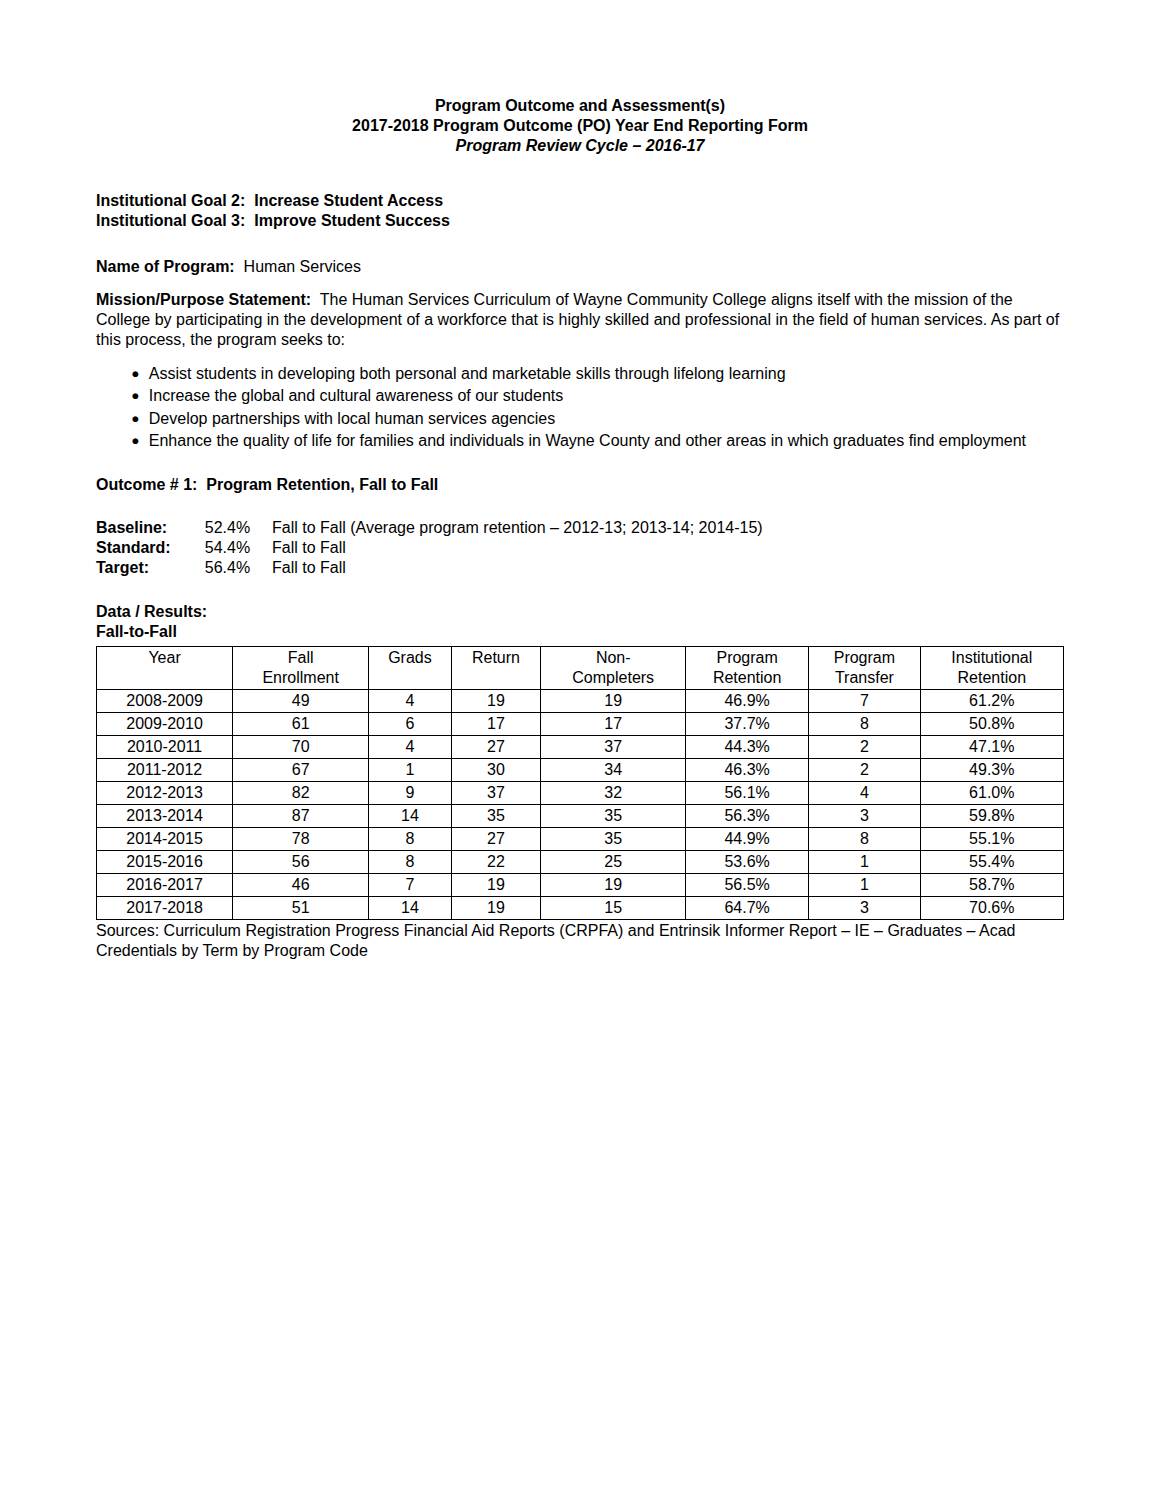Program Outcome and Assessment(s) 2017-2018 Program Outcome (PO) Year End Reporting Form Program Review Cycle – 2016-17
Institutional Goal 2: Increase Student Access
Institutional Goal 3: Improve Student Success
Name of Program: Human Services
Mission/Purpose Statement: The Human Services Curriculum of Wayne Community College aligns itself with the mission of the College by participating in the development of a workforce that is highly skilled and professional in the field of human services. As part of this process, the program seeks to:
Assist students in developing both personal and marketable skills through lifelong learning
Increase the global and cultural awareness of our students
Develop partnerships with local human services agencies
Enhance the quality of life for families and individuals in Wayne County and other areas in which graduates find employment
Outcome # 1: Program Retention, Fall to Fall
| Baseline: | 52.4% | Fall to Fall (Average program retention – 2012-13; 2013-14; 2014-15) |
| Standard: | 54.4% | Fall to Fall |
| Target: | 56.4% | Fall to Fall |
Data / Results:
Fall-to-Fall
| Year | Fall Enrollment | Grads | Return | Non- Completers | Program Retention | Program Transfer | Institutional Retention |
| --- | --- | --- | --- | --- | --- | --- | --- |
| 2008-2009 | 49 | 4 | 19 | 19 | 46.9% | 7 | 61.2% |
| 2009-2010 | 61 | 6 | 17 | 17 | 37.7% | 8 | 50.8% |
| 2010-2011 | 70 | 4 | 27 | 37 | 44.3% | 2 | 47.1% |
| 2011-2012 | 67 | 1 | 30 | 34 | 46.3% | 2 | 49.3% |
| 2012-2013 | 82 | 9 | 37 | 32 | 56.1% | 4 | 61.0% |
| 2013-2014 | 87 | 14 | 35 | 35 | 56.3% | 3 | 59.8% |
| 2014-2015 | 78 | 8 | 27 | 35 | 44.9% | 8 | 55.1% |
| 2015-2016 | 56 | 8 | 22 | 25 | 53.6% | 1 | 55.4% |
| 2016-2017 | 46 | 7 | 19 | 19 | 56.5% | 1 | 58.7% |
| 2017-2018 | 51 | 14 | 19 | 15 | 64.7% | 3 | 70.6% |
Sources: Curriculum Registration Progress Financial Aid Reports (CRPFA) and Entrinsik Informer Report – IE – Graduates – Acad Credentials by Term by Program Code